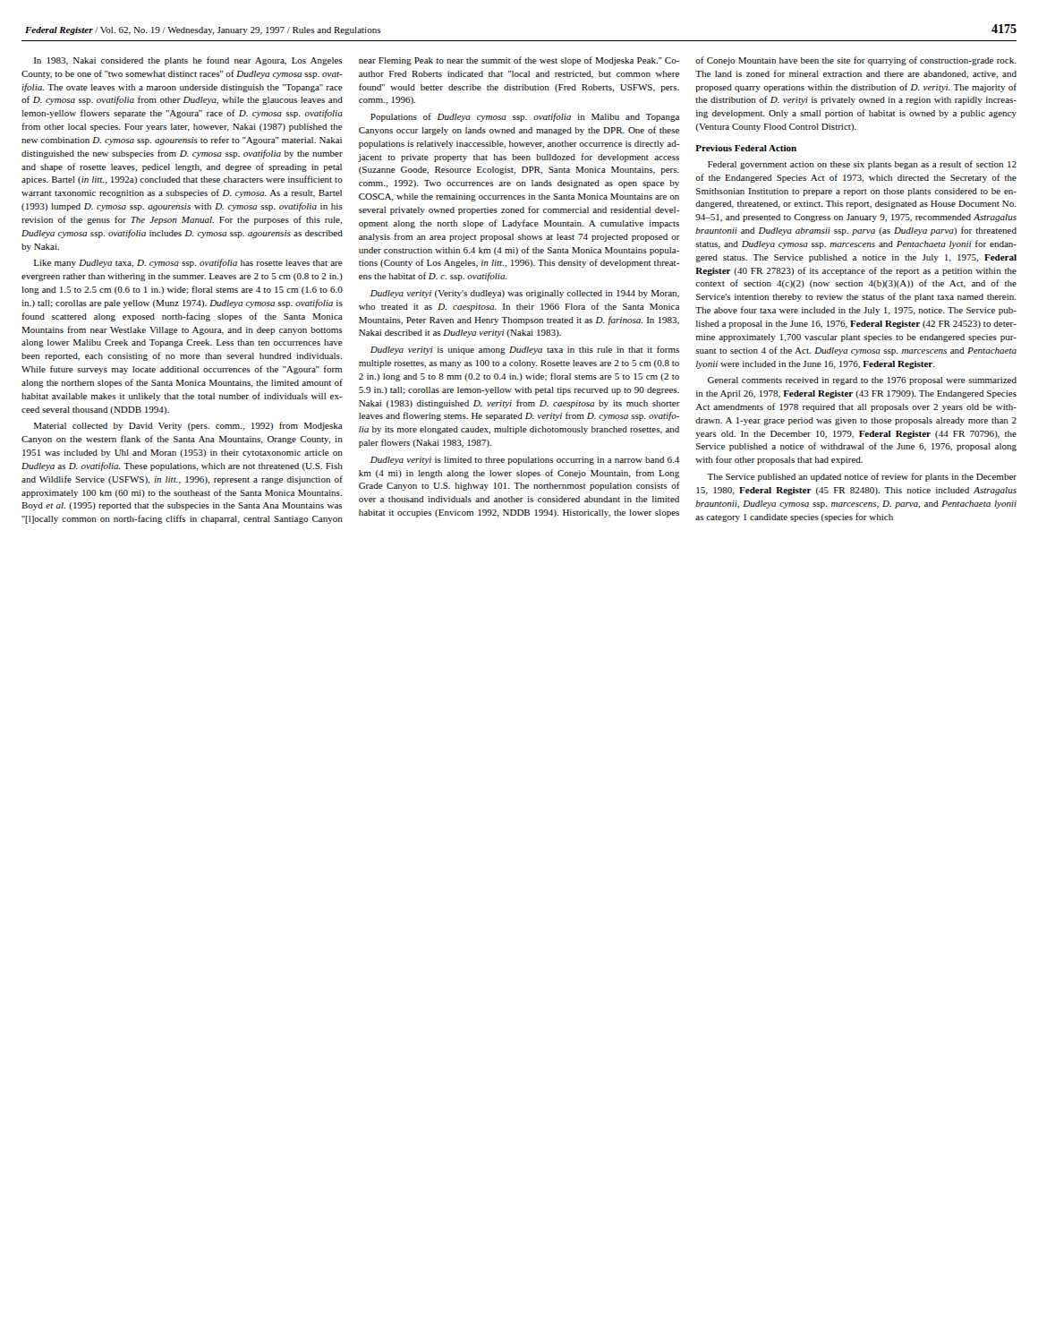Federal Register / Vol. 62, No. 19 / Wednesday, January 29, 1997 / Rules and Regulations
4175
In 1983, Nakai considered the plants he found near Agoura, Los Angeles County, to be one of ''two somewhat distinct races'' of Dudleya cymosa ssp. ovatifolia. The ovate leaves with a maroon underside distinguish the ''Topanga'' race of D. cymosa ssp. ovatifolia from other Dudleya, while the glaucous leaves and lemon-yellow flowers separate the ''Agoura'' race of D. cymosa ssp. ovatifolia from other local species. Four years later, however, Nakai (1987) published the new combination D. cymosa ssp. agourensis to refer to ''Agoura'' material. Nakai distinguished the new subspecies from D. cymosa ssp. ovatifolia by the number and shape of rosette leaves, pedicel length, and degree of spreading in petal apices. Bartel (in litt., 1992a) concluded that these characters were insufficient to warrant taxonomic recognition as a subspecies of D. cymosa. As a result, Bartel (1993) lumped D. cymosa ssp. agourensis with D. cymosa ssp. ovatifolia in his revision of the genus for The Jepson Manual. For the purposes of this rule, Dudleya cymosa ssp. ovatifolia includes D. cymosa ssp. agourensis as described by Nakai.
Like many Dudleya taxa, D. cymosa ssp. ovatifolia has rosette leaves that are evergreen rather than withering in the summer. Leaves are 2 to 5 cm (0.8 to 2 in.) long and 1.5 to 2.5 cm (0.6 to 1 in.) wide; floral stems are 4 to 15 cm (1.6 to 6.0 in.) tall; corollas are pale yellow (Munz 1974). Dudleya cymosa ssp. ovatifolia is found scattered along exposed north-facing slopes of the Santa Monica Mountains from near Westlake Village to Agoura, and in deep canyon bottoms along lower Malibu Creek and Topanga Creek. Less than ten occurrences have been reported, each consisting of no more than several hundred individuals. While future surveys may locate additional occurrences of the ''Agoura'' form along the northern slopes of the Santa Monica Mountains, the limited amount of habitat available makes it unlikely that the total number of individuals will exceed several thousand (NDDB 1994).
Material collected by David Verity (pers. comm., 1992) from Modjeska Canyon on the western flank of the Santa Ana Mountains, Orange County, in 1951 was included by Uhl and Moran (1953) in their cytotaxonomic article on Dudleya as D. ovatifolia. These populations, which are not threatened (U.S. Fish and Wildlife Service (USFWS), in litt., 1996), represent a range disjunction of approximately 100 km (60 mi) to the southeast of the Santa Monica Mountains. Boyd et al. (1995) reported that the subspecies in the Santa Ana Mountains was ''[l]ocally common on north-facing cliffs in chaparral, central Santiago Canyon near Fleming Peak to near the summit of the west slope of Modjeska Peak.'' Co-author Fred Roberts indicated that ''local and restricted, but common where found'' would better describe the distribution (Fred Roberts, USFWS, pers. comm., 1996).
Populations of Dudleya cymosa ssp. ovatifolia in Malibu and Topanga Canyons occur largely on lands owned and managed by the DPR. One of these populations is relatively inaccessible, however, another occurrence is directly adjacent to private property that has been bulldozed for development access (Suzanne Goode, Resource Ecologist, DPR, Santa Monica Mountains, pers. comm., 1992). Two occurrences are on lands designated as open space by COSCA, while the remaining occurrences in the Santa Monica Mountains are on several privately owned properties zoned for commercial and residential development along the north slope of Ladyface Mountain. A cumulative impacts analysis from an area project proposal shows at least 74 projected proposed or under construction within 6.4 km (4 mi) of the Santa Monica Mountains populations (County of Los Angeles, in litt., 1996). This density of development threatens the habitat of D. c. ssp. ovatifolia.
Dudleya verityi (Verity's dudleya) was originally collected in 1944 by Moran, who treated it as D. caespitosa. In their 1966 Flora of the Santa Monica Mountains, Peter Raven and Henry Thompson treated it as D. farinosa. In 1983, Nakai described it as Dudleya verityi (Nakai 1983).
Dudleya verityi is unique among Dudleya taxa in this rule in that it forms multiple rosettes, as many as 100 to a colony. Rosette leaves are 2 to 5 cm (0.8 to 2 in.) long and 5 to 8 mm (0.2 to 0.4 in.) wide; floral stems are 5 to 15 cm (2 to 5.9 in.) tall; corollas are lemon-yellow with petal tips recurved up to 90 degrees. Nakai (1983) distinguished D. verityi from D. caespitosa by its much shorter leaves and flowering stems. He separated D. verityi from D. cymosa ssp. ovatifolia by its more elongated caudex, multiple dichotomously branched rosettes, and paler flowers (Nakai 1983, 1987).
Dudleya verityi is limited to three populations occurring in a narrow band 6.4 km (4 mi) in length along the lower slopes of Conejo Mountain, from Long Grade Canyon to U.S. highway 101. The northernmost population consists of over a thousand individuals and another is considered abundant in the limited habitat it occupies (Envicom 1992, NDDB 1994). Historically, the lower slopes of Conejo Mountain have been the site for quarrying of construction-grade rock. The land is zoned for mineral extraction and there are abandoned, active, and proposed quarry operations within the distribution of D. verityi. The majority of the distribution of D. verityi is privately owned in a region with rapidly increasing development. Only a small portion of habitat is owned by a public agency (Ventura County Flood Control District).
Previous Federal Action
Federal government action on these six plants began as a result of section 12 of the Endangered Species Act of 1973, which directed the Secretary of the Smithsonian Institution to prepare a report on those plants considered to be endangered, threatened, or extinct. This report, designated as House Document No. 94–51, and presented to Congress on January 9, 1975, recommended Astragalus brauntonii and Dudleya abramsii ssp. parva (as Dudleya parva) for threatened status, and Dudleya cymosa ssp. marcescens and Pentachaeta lyonii for endangered status. The Service published a notice in the July 1, 1975, Federal Register (40 FR 27823) of its acceptance of the report as a petition within the context of section 4(c)(2) (now section 4(b)(3)(A)) of the Act, and of the Service's intention thereby to review the status of the plant taxa named therein. The above four taxa were included in the July 1, 1975, notice. The Service published a proposal in the June 16, 1976, Federal Register (42 FR 24523) to determine approximately 1,700 vascular plant species to be endangered species pursuant to section 4 of the Act. Dudleya cymosa ssp. marcescens and Pentachaeta lyonii were included in the June 16, 1976, Federal Register.
General comments received in regard to the 1976 proposal were summarized in the April 26, 1978, Federal Register (43 FR 17909). The Endangered Species Act amendments of 1978 required that all proposals over 2 years old be withdrawn. A 1-year grace period was given to those proposals already more than 2 years old. In the December 10, 1979, Federal Register (44 FR 70796), the Service published a notice of withdrawal of the June 6, 1976, proposal along with four other proposals that had expired.
The Service published an updated notice of review for plants in the December 15, 1980, Federal Register (45 FR 82480). This notice included Astragalus brauntonii, Dudleya cymosa ssp. marcescens, D. parva, and Pentachaeta lyonii as category 1 candidate species (species for which